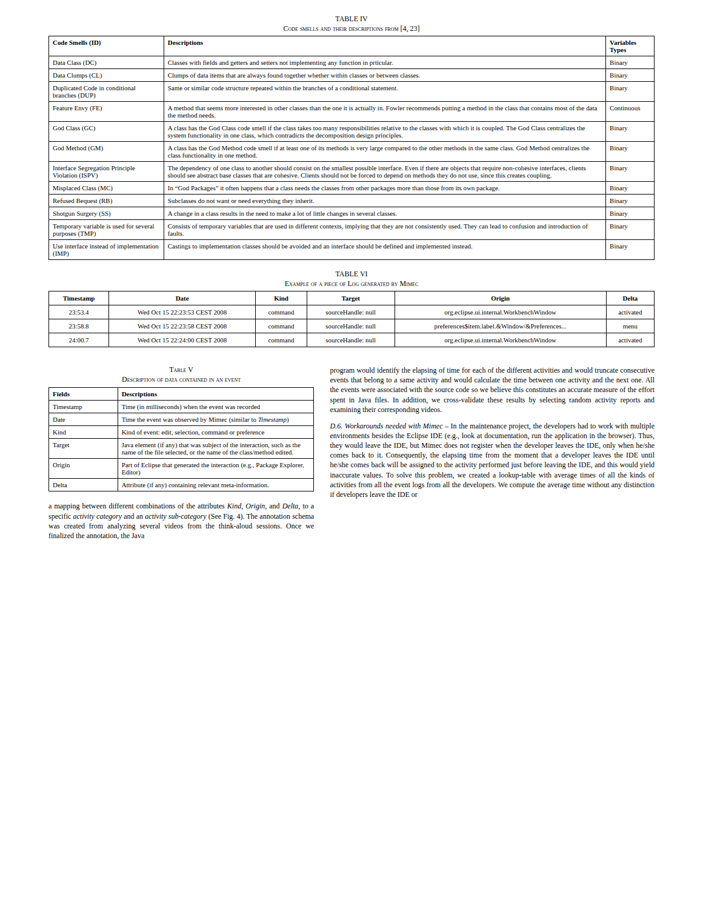Table IV
Code smells and their descriptions from [4, 23]
| Code Smells (ID) | Descriptions | Variables Types |
| --- | --- | --- |
| Data Class (DC) | Classes with fields and getters and setters not implementing any function in prticular. | Binary |
| Data Clumps (CL) | Clumps of data items that are always found together whether within classes or between classes. | Binary |
| Duplicated Code in conditional branches (DUP) | Same or similar code structure repeated within the branches of a conditional statement. | Binary |
| Feature Envy (FE) | A method that seems more interested in other classes than the one it is actually in. Fowler recommends putting a method in the class that contains most of the data the method needs. | Continuous |
| God Class (GC) | A class has the God Class code smell if the class takes too many responsibilities relative to the classes with which it is coupled. The God Class centralizes the system functionality in one class, which contradicts the decomposition design principles. | Binary |
| God Method (GM) | A class has the God Method code smell if at least one of its methods is very large compared to the other methods in the same class. God Method centralizes the class functionality in one method. | Binary |
| Interface Segregation Principle Violation (ISPV) | The dependency of one class to another should consist on the smallest possible interface. Even if there are objects that require non-cohesive interfaces, clients should see abstract base classes that are cohesive. Clients should not be forced to depend on methods they do not use, since this creates coupling. | Binary |
| Misplaced Class (MC) | In “God Packages” it often happens that a class needs the classes from other packages more than those from its own package. | Binary |
| Refused Bequest (RB) | Subclasses do not want or need everything they inherit. | Binary |
| Shotgun Surgery (SS) | A change in a class results in the need to make a lot of little changes in several classes. | Binary |
| Temporary variable is used for several purposes (TMP) | Consists of temporary variables that are used in different contexts, implying that they are not consistently used. They can lead to confusion and introduction of faults. | Binary |
| Use interface instead of implementation (IMP) | Castings to implementation classes should be avoided and an interface should be defined and implemented instead. | Binary |
Table VI
Example of a piece of Log generated by Mimec
| Timestamp | Date | Kind | Target | Origin | Delta |
| --- | --- | --- | --- | --- | --- |
| 23:53.4 | Wed Oct 15 22:23:53 CEST 2008 | command | sourceHandle: null | org.eclipse.ui.internal.WorkbenchWindow | activated |
| 23:58.8 | Wed Oct 15 22:23:58 CEST 2008 | command | sourceHandle: null | preferences$item.label.&Window/&Preferences... | menu |
| 24:00.7 | Wed Oct 15 22:24:00 CEST 2008 | command | sourceHandle: null | org.eclipse.ui.internal.WorkbenchWindow | activated |
Table V
Description of data contained in an event
| Fields | Descriptions |
| --- | --- |
| Timestamp | Time (in milliseconds) when the event was recorded |
| Date | Time the event was observed by Mimec (similar to Timestamp ) |
| Kind | Kind of event: edit, selection, command or preference |
| Target | Java element (if any) that was subject of the interaction, such as the name of the file selected, or the name of the class/method edited. |
| Origin | Part of Eclipse that generated the interaction (e.g., Package Explorer, Editor) |
| Delta | Attribute (if any) containing relevant meta-information. |
a mapping between different combinations of the attributes Kind, Origin, and Delta, to a specific activity category and an activity sub-category (See Fig. 4). The annotation schema was created from analyzing several videos from the think-aloud sessions. Once we finalized the annotation, the Java
program would identify the elapsing of time for each of the different activities and would truncate consecutive events that belong to a same activity and would calculate the time between one activity and the next one. All the events were associated with the source code so we believe this constitutes an accurate measure of the effort spent in Java files. In addition, we cross-validate these results by selecting random activity reports and examining their corresponding videos.
D.6. Workarounds needed with Mimec – In the maintenance project, the developers had to work with multiple environments besides the Eclipse IDE (e.g., look at documentation, run the application in the browser). Thus, they would leave the IDE, but Mimec does not register when the developer leaves the IDE, only when he/she comes back to it. Consequently, the elapsing time from the moment that a developer leaves the IDE until he/she comes back will be assigned to the activity performed just before leaving the IDE, and this would yield inaccurate values. To solve this problem, we created a lookup-table with average times of all the kinds of activities from all the event logs from all the developers. We compute the average time without any distinction if developers leave the IDE or